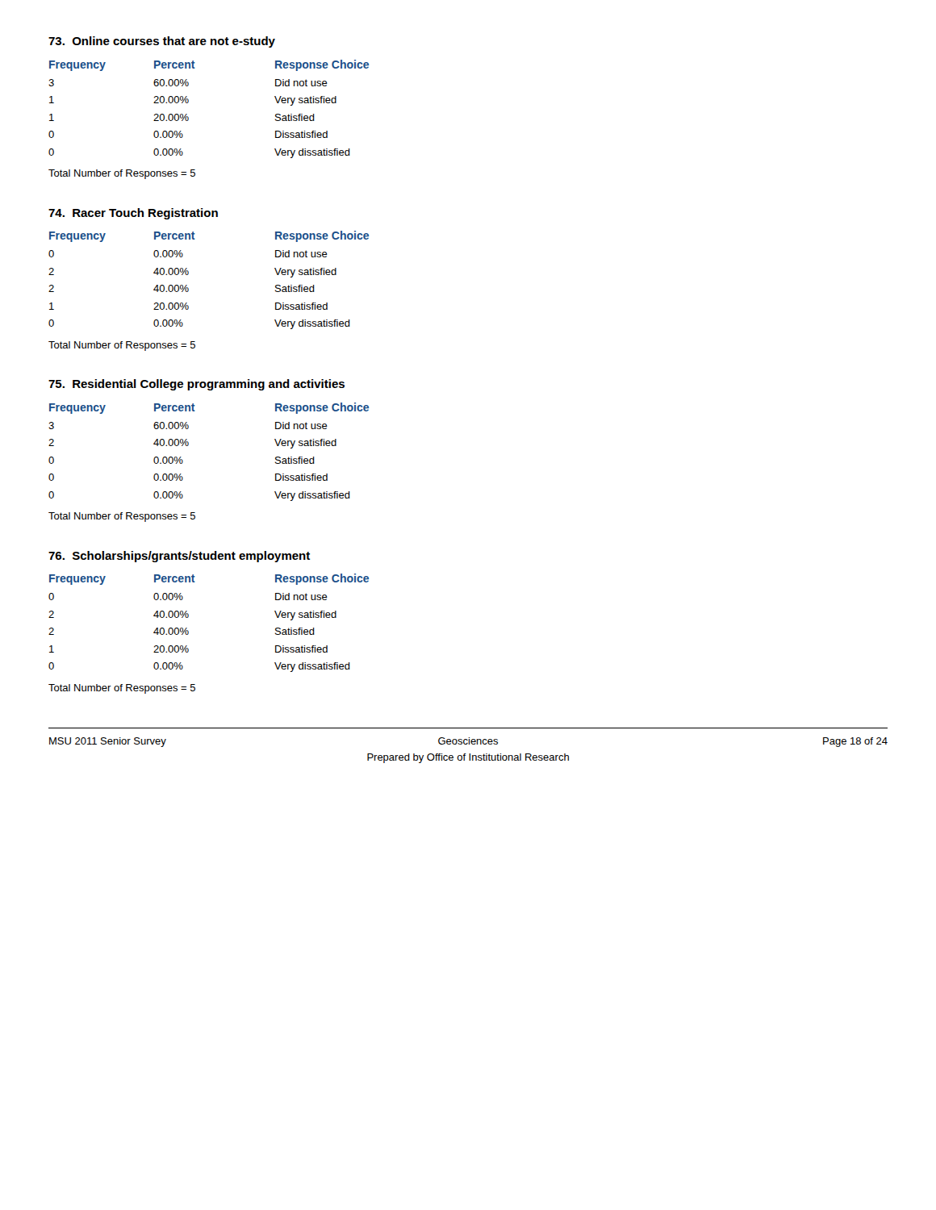73. Online courses that are not e-study
| Frequency | Percent | Response Choice |
| --- | --- | --- |
| 3 | 60.00% | Did not use |
| 1 | 20.00% | Very satisfied |
| 1 | 20.00% | Satisfied |
| 0 | 0.00% | Dissatisfied |
| 0 | 0.00% | Very dissatisfied |
Total Number of Responses = 5
74. Racer Touch Registration
| Frequency | Percent | Response Choice |
| --- | --- | --- |
| 0 | 0.00% | Did not use |
| 2 | 40.00% | Very satisfied |
| 2 | 40.00% | Satisfied |
| 1 | 20.00% | Dissatisfied |
| 0 | 0.00% | Very dissatisfied |
Total Number of Responses = 5
75. Residential College programming and activities
| Frequency | Percent | Response Choice |
| --- | --- | --- |
| 3 | 60.00% | Did not use |
| 2 | 40.00% | Very satisfied |
| 0 | 0.00% | Satisfied |
| 0 | 0.00% | Dissatisfied |
| 0 | 0.00% | Very dissatisfied |
Total Number of Responses = 5
76. Scholarships/grants/student employment
| Frequency | Percent | Response Choice |
| --- | --- | --- |
| 0 | 0.00% | Did not use |
| 2 | 40.00% | Very satisfied |
| 2 | 40.00% | Satisfied |
| 1 | 20.00% | Dissatisfied |
| 0 | 0.00% | Very dissatisfied |
Total Number of Responses = 5
MSU 2011 Senior Survey
Geosciences
Page 18 of 24
Prepared by Office of Institutional Research